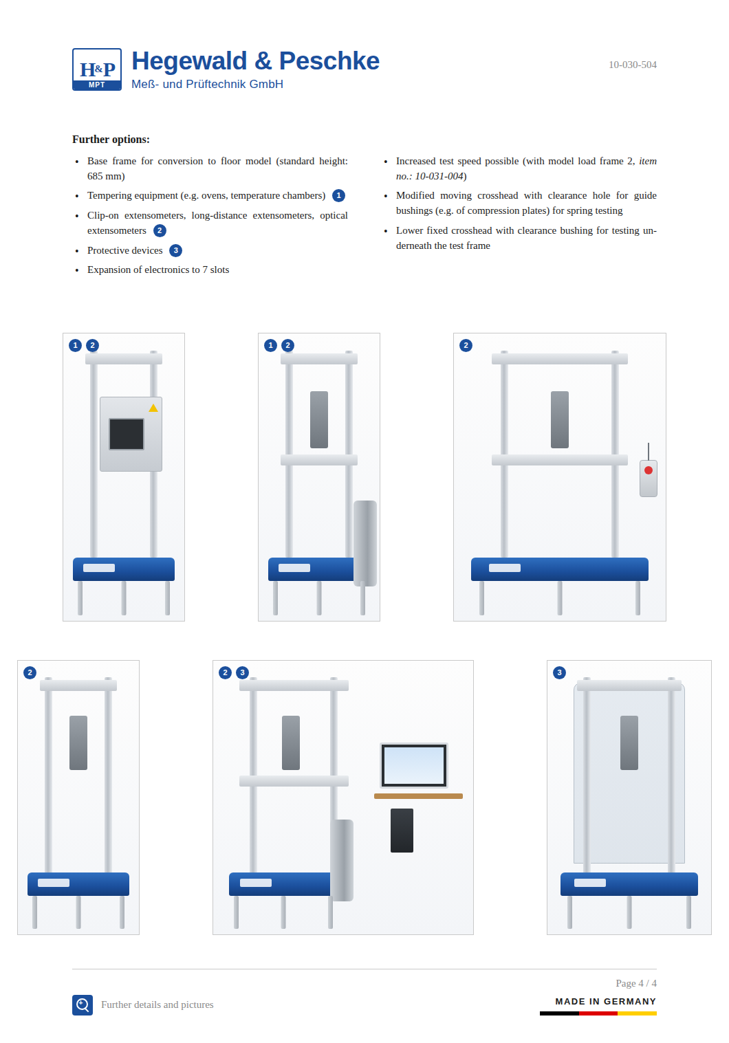H&P
MPT
Hegewald & Peschke
Meß- und Prüftechnik GmbH
10-030-504
Further options:
Base frame for conversion to floor model (standard height: 685 mm)
Tempering equipment (e.g. ovens, temperature chambers) 1
Clip-on extensometers, long-distance extensometers, optical extensometers 2
Protective devices 3
Expansion of electronics to 7 slots
Increased test speed possible (with model load frame 2, item no.: 10-031-004)
Modified moving crosshead with clearance hole for guide bushings (e.g. of compression plates) for spring testing
Lower fixed crosshead with clearance bushing for testing underneath the test frame
12
12
2
2
23
3
+
Further details and pictures
Page 4 / 4
MADE IN GERMANY